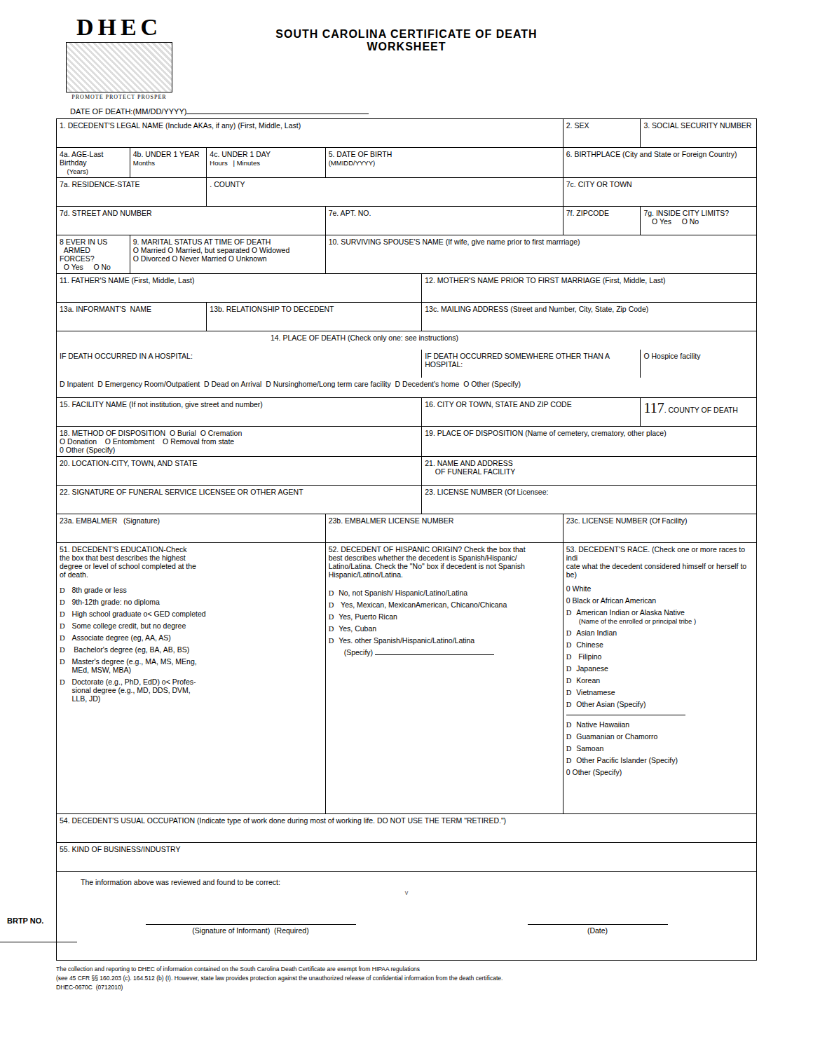DHEC
PROMOTE PROTECT PROSPER
SOUTH CAROLINA CERTIFICATE OF DEATH
WORKSHEET
DATE OF DEATH:(MM/DD/YYYY)
| 1. DECEDENT'S LEGAL NAME (Include AKAs, if any) (First, Middle, Last) | 2. SEX | 3. SOCIAL SECURITY NUMBER |
| 4a. AGE-Last Birthday (Years) | 4b. UNDER 1 YEAR Months | 4c. UNDER 1 DAY Hours / Minutes | 5. DATE OF BIRTH (MMIDD/YYYY) | 6. BIRTHPLACE (City and State or Foreign Country) |
| 7a. RESIDENCE-STATE | . COUNTY | 7c. CITY OR TOWN |
| 7d. STREET AND NUMBER | 7e. APT. NO. | 7f. ZIPCODE | 7g. INSIDE CITY LIMITS? O Yes O No |
| 8 EVER IN US ARMED FORCES? O Yes O No | 9. MARITAL STATUS AT TIME OF DEATH O Married O Married, but separated O Widowed O Divorced O Never Married O Unknown | 10. SURVIVING SPOUSE'S NAME (If wife, give name prior to first marrriage) |
| 11. FATHER'S NAME (First, Middle, Last) | 12. MOTHER'S NAME PRIOR TO FIRST MARRIAGE (First, Middle, Last) |
| 13a. INFORMANT'S NAME | 13b. RELATIONSHIP TO DECEDENT | 13c. MAILING ADDRESS (Street and Number, City, State, Zip Code) |
| 14. PLACE OF DEATH (Check only one: see instructions) |
| IF DEATH OCCURRED IN A HOSPITAL: | IF DEATH OCCURRED SOMEWHERE OTHER THAN A HOSPITAL: | O Hospice facility |
| D Inpatent D Emergency Room/Outpatient D Dead on Arrival D Nursinghome/Long term care facility D Decedent's home O Other (Specify) |
| 15. FACILITY NAME (If not institution, give street and number) | 16. CITY OR TOWN, STATE AND ZIP CODE | 117 . COUNTY OF DEATH |
| 18. METHOD OF DISPOSITION O Burial O Cremation O Donation O Entombment O Removal from state 0 Other (Specify) | 19. PLACE OF DISPOSITION (Name of cemetery, crematory, other place) |
| 20. LOCATION-CITY, TOWN, AND STATE | 21. NAME AND ADDRESS OF FUNERAL FACILITY |
| 22. SIGNATURE OF FUNERAL SERVICE LICENSEE OR OTHER AGENT | 23. LICENSE NUMBER (Of Licensee: |
| 23a. EMBALMER (Signature) | 23b. EMBALMER LICENSE NUMBER | 23c. LICENSE NUMBER (Of Facility) |
| 51. DECEDENT'S EDUCATION-Check the box that best describes the highest degree or level of school completed at the of death. D 8th grade or less D 9th-12th grade: no diploma D High school graduate o< GED completed D Some college credit, but no degree D Associate degree (eg, AA, AS) D Bachelor's degree (eg, BA, AB, BS) D Master's degree (e.g., MA, MS, MEng, MEd, MSW, MBA) D Doctorate (e.g., PhD, EdD) o< Profes- sional degree (e.g., MD, DDS, DVM, LLB, JD) | 52. DECEDENT OF HISPANIC ORIGIN? Check the box that best describes whether the decedent is Spanish/Hispanic/ Latino/Latina. Check the "No" box if decedent is not Spanish Hispanic/Latino/Latina. D No, not Spanish/ Hispanic/Latino/Latina D Yes, Mexican, MexicanAmerican, Chicano/Chicana D Yes, Puerto Rican D Yes, Cuban D Yes. other Spanish/Hispanic/Latino/Latina (Specify) | 53. DECEDENT'S RACE. (Check one or more races to indi cate what the decedent considered himself or herself to be) 0 White 0 Black or African American D American Indian or Alaska Native (Name of the enrolled or principal tribe ) D Asian Indian D Chinese D Filipino D Japanese D Korean D Vietnamese D Other Asian (Specify) D Native Hawaiian D Guamanian or Chamorro D Samoan D Other Pacific Islander (Specify) 0 Other (Specify) |
| 54. DECEDENT'S USUAL OCCUPATION (Indicate type of work done during most of working life. DO NOT USE THE TERM "RETIRED.") |
| 55. KIND OF BUSINESS/INDUSTRY |
| The information above was reviewed and found to be correct: v (Signature of Informant) (Required) (Date) |
BRTP NO.
The collection and reporting to DHEC of information contained on the South Carolina Death Certificate are exempt from HIPAA regulations
(see 45 CFR §§ 160.203 (c). 164.512 (b) (I). However, state law provides protection against the unauthorized release of confidential information from the death certificate.
DHEC-0670C (0712010)